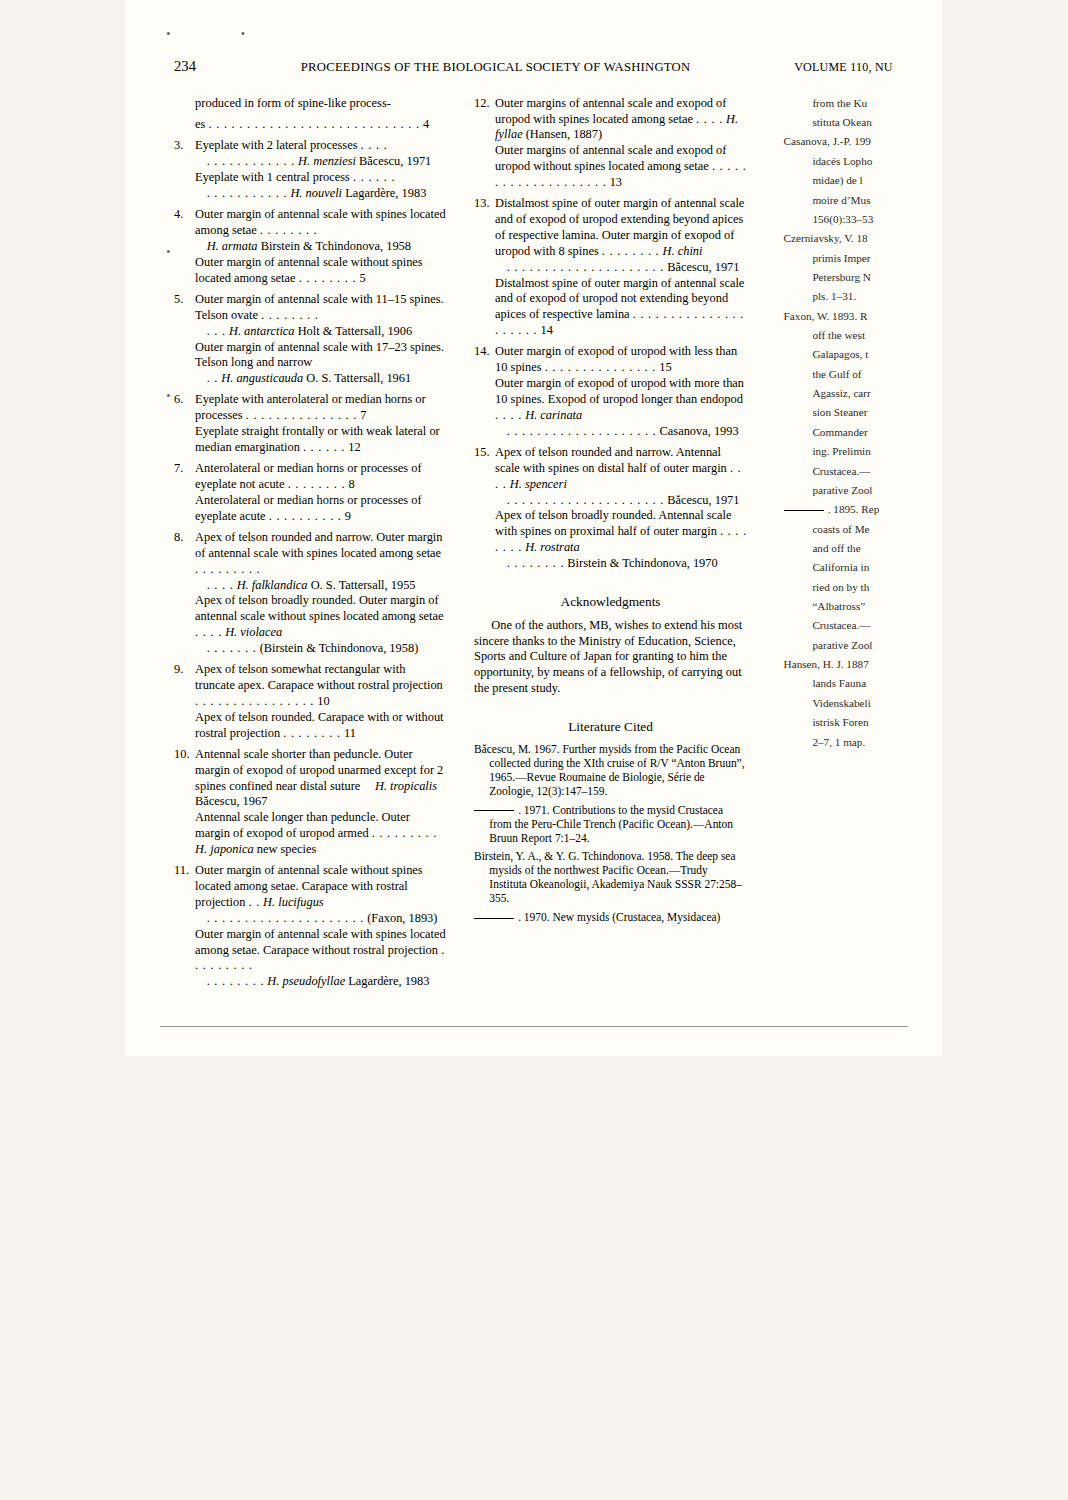• •
•
•
234
PROCEEDINGS OF THE BIOLOGICAL SOCIETY OF WASHINGTON
VOLUME 110, NU 
produced in form of spine-like process-
es . . . . . . . . . . . . . . . . . . . . . . . . . . . . 4
3. Eyeplate with 2 lateral processes . . . . . . . . . . . . . . . . H. menziesi Băcescu, 1971 Eyeplate with 1 central process . . . . . . . . . . . . . . . . . H. nouveli Lagardère, 1983
4. Outer margin of antennal scale with spines located among setae . . . . . . . . H. armata Birstein & Tchindonova, 1958 Outer margin of antennal scale without spines located among setae . . . . . . . . 5
5. Outer margin of antennal scale with 11–15 spines. Telson ovate . . . . . . . . . . . H. antarctica Holt & Tattersall, 1906 Outer margin of antennal scale with 17–23 spines. Telson long and narrow . . H. angusticauda O. S. Tattersall, 1961
6. Eyeplate with anterolateral or median horns or processes . . . . . . . . . . . . . . . 7 Eyeplate straight frontally or with weak lateral or median emargination . . . . . . 12
7. Anterolateral or median horns or processes of eyeplate not acute . . . . . . . . 8 Anterolateral or median horns or processes of eyeplate acute . . . . . . . . . . 9
8. Apex of telson rounded and narrow. Outer margin of antennal scale with spines located among setae . . . . . . . . . . . . . H. falklandica O. S. Tattersall, 1955 Apex of telson broadly rounded. Outer margin of antennal scale without spines located among setae . . . . H. violacea . . . . . . . (Birstein & Tchindonova, 1958)
9. Apex of telson somewhat rectangular with truncate apex. Carapace without rostral projection . . . . . . . . . . . . . . . . 10 Apex of telson rounded. Carapace with or without rostral projection . . . . . . . . 11
10. Antennal scale shorter than peduncle. Outer margin of exopod of uropod unarmed except for 2 spines confined near distal suture H. tropicalis Băcescu, 1967 Antennal scale longer than peduncle. Outer margin of exopod of uropod armed . . . . . . . . . H. japonica new species
11. Outer margin of antennal scale without spines located among setae. Carapace with rostral projection . . H. lucifugus . . . . . . . . . . . . . . . . . . . . . (Faxon, 1893) Outer margin of antennal scale with spines located among setae. Carapace without rostral projection . . . . . . . . . . . . . . . . . H. pseudofyllae Lagardère, 1983
12. Outer margins of antennal scale and exopod of uropod with spines located among setae . . . . H. fyllae (Hansen, 1887) Outer margins of antennal scale and exopod of uropod without spines located among setae . . . . . . . . . . . . . . . . . . . . 13
13. Distalmost spine of outer margin of antennal scale and of exopod of uropod extending beyond apices of respective lamina. Outer margin of exopod of uropod with 8 spines . . . . . . . . H. chini . . . . . . . . . . . . . . . . . . . . . Băcescu, 1971 Distalmost spine of outer margin of antennal scale and of exopod of uropod not extending beyond apices of respective lamina . . . . . . . . . . . . . . . . . . . . . 14
14. Outer margin of exopod of uropod with less than 10 spines . . . . . . . . . . . . . . . 15 Outer margin of exopod of uropod with more than 10 spines. Exopod of uropod longer than endopod . . . . H. carinata . . . . . . . . . . . . . . . . . . . . Casanova, 1993
15. Apex of telson rounded and narrow. Antennal scale with spines on distal half of outer margin . . . . H. spenceri . . . . . . . . . . . . . . . . . . . . . Băcescu, 1971 Apex of telson broadly rounded. Antennal scale with spines on proximal half of outer margin . . . . . . . . H. rostrata . . . . . . . . Birstein & Tchindonova, 1970
Acknowledgments
One of the authors, MB, wishes to extend his most sincere thanks to the Ministry of Education, Science, Sports and Culture of Japan for granting to him the opportunity, by means of a fellowship, of carrying out the present study.
Literature Cited
Băcescu, M. 1967. Further mysids from the Pacific Ocean collected during the XIth cruise of R/V “Anton Bruun”, 1965.—Revue Roumaine de Biologie, Série de Zoologie, 12(3):147–159.
. 1971. Contributions to the mysid Crustacea from the Peru-Chile Trench (Pacific Ocean).—Anton Bruun Report 7:1–24.
Birstein, Y. A., & Y. G. Tchindonova. 1958. The deep sea mysids of the northwest Pacific Ocean.—Trudy Instituta Okeanologii, Akademiya Nauk SSSR 27:258–355.
. 1970. New mysids (Crustacea, Mysidacea)
from the Ku 
stituta Okean 
Casanova, J.-P. 199 
idacés Lopho 
midae) de l 
moire d’Mus 
156(0):33–53 
Czerniavsky, V. 18 
primis Imper 
Petersburg N 
pls. 1–31.
Faxon, W. 1893. R 
off the west 
Galapagos, t 
the Gulf of  
Agassiz, carr 
sion Steaner 
Commander 
ing. Prelimin 
Crustacea.— 
parative Zool 
. 1895. Rep 
coasts of Me 
and off the  
California in 
ried on by th 
“Albatross” 
Crustacea.— 
parative Zool 
Hansen, H. J. 1887 
lands Fauna 
Videnskabeli 
istrisk Foren 
2–7, 1 map.